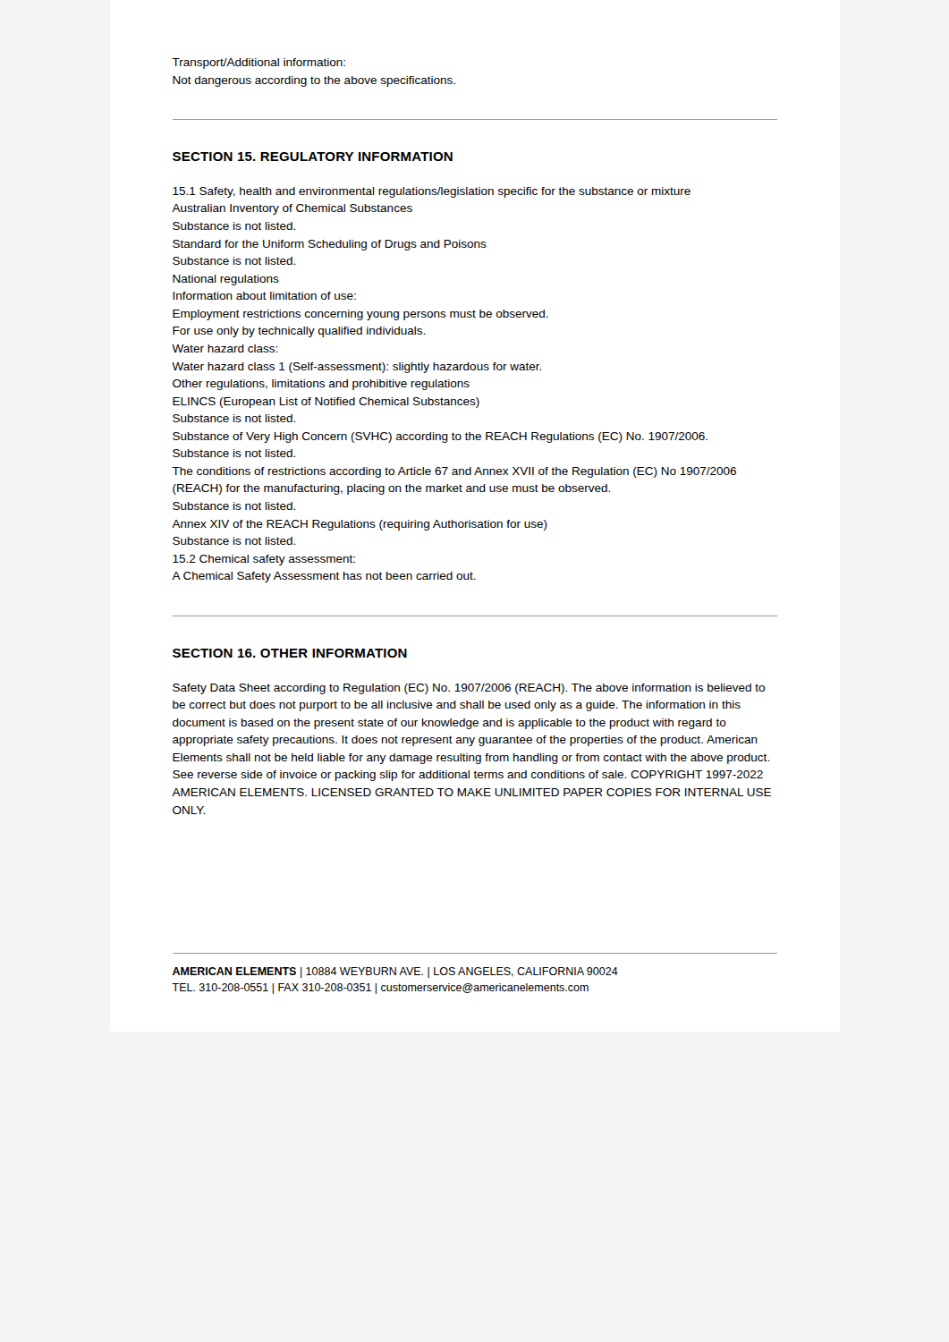Transport/Additional information:
Not dangerous according to the above specifications.
SECTION 15. REGULATORY INFORMATION
15.1 Safety, health and environmental regulations/legislation specific for the substance or mixture
Australian Inventory of Chemical Substances
Substance is not listed.
Standard for the Uniform Scheduling of Drugs and Poisons
Substance is not listed.
National regulations
Information about limitation of use:
Employment restrictions concerning young persons must be observed.
For use only by technically qualified individuals.
Water hazard class:
Water hazard class 1 (Self-assessment): slightly hazardous for water.
Other regulations, limitations and prohibitive regulations
ELINCS (European List of Notified Chemical Substances)
Substance is not listed.
Substance of Very High Concern (SVHC) according to the REACH Regulations (EC) No. 1907/2006.
Substance is not listed.
The conditions of restrictions according to Article 67 and Annex XVII of the Regulation (EC) No 1907/2006 (REACH) for the manufacturing, placing on the market and use must be observed.
Substance is not listed.
Annex XIV of the REACH Regulations (requiring Authorisation for use)
Substance is not listed.
15.2 Chemical safety assessment:
A Chemical Safety Assessment has not been carried out.
SECTION 16. OTHER INFORMATION
Safety Data Sheet according to Regulation (EC) No. 1907/2006 (REACH). The above information is believed to be correct but does not purport to be all inclusive and shall be used only as a guide. The information in this document is based on the present state of our knowledge and is applicable to the product with regard to appropriate safety precautions. It does not represent any guarantee of the properties of the product. American Elements shall not be held liable for any damage resulting from handling or from contact with the above product. See reverse side of invoice or packing slip for additional terms and conditions of sale. COPYRIGHT 1997-2022 AMERICAN ELEMENTS. LICENSED GRANTED TO MAKE UNLIMITED PAPER COPIES FOR INTERNAL USE ONLY.
AMERICAN ELEMENTS | 10884 WEYBURN AVE. | LOS ANGELES, CALIFORNIA 90024
TEL. 310-208-0551 | FAX 310-208-0351 | customerservice@americanelements.com